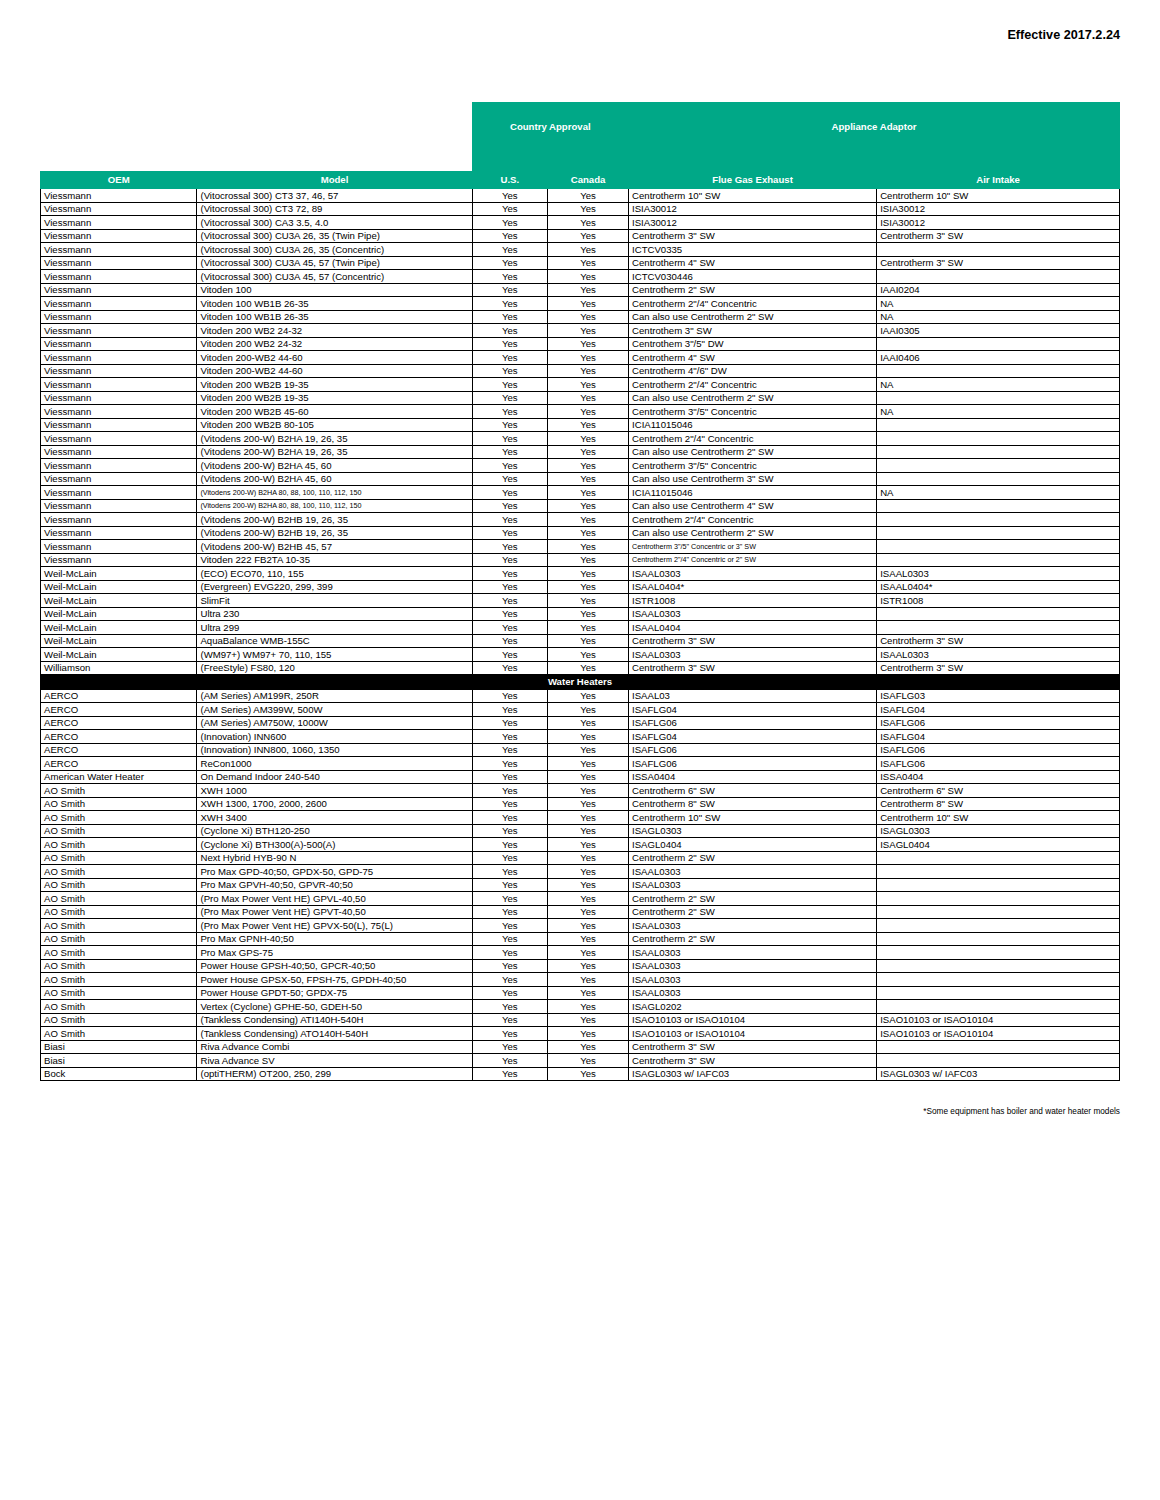Effective 2017.2.24
| | | Country Approval | Appliance Adaptor |
| --- | --- | --- | --- |
| OEM | Model | U.S. | Canada | Flue Gas Exhaust | Air Intake |
| Viessmann | (Vitocrossal 300) CT3 37, 46, 57 | Yes | Yes | Centrotherm 10" SW | Centrotherm 10" SW |
| Viessmann | (Vitocrossal 300) CT3 72, 89 | Yes | Yes | ISIA30012 | ISIA30012 |
| Viessmann | (Vitocrossal 300) CA3 3.5, 4.0 | Yes | Yes | ISIA30012 | ISIA30012 |
| Viessmann | (Vitocrossal 300) CU3A 26, 35 (Twin Pipe) | Yes | Yes | Centrotherm 3" SW | Centrotherm 3" SW |
| Viessmann | (Vitocrossal 300) CU3A 26, 35 (Concentric) | Yes | Yes | ICTCV0335 | |
| Viessmann | (Vitocrossal 300) CU3A 45, 57 (Twin Pipe) | Yes | Yes | Centrotherm 4" SW | Centrotherm 3" SW |
| Viessmann | (Vitocrossal 300) CU3A 45, 57 (Concentric) | Yes | Yes | ICTCV030446 | |
| Viessmann | Vitoden 100 | Yes | Yes | Centrotherm 2" SW | IAAI0204 |
| Viessmann | Vitoden 100 WB1B 26-35 | Yes | Yes | Centrotherm 2"/4" Concentric | NA |
| Viessmann | Vitoden 100 WB1B 26-35 | Yes | Yes | Can also use Centrotherm 2" SW | NA |
| Viessmann | Vitoden 200 WB2 24-32 | Yes | Yes | Centrothem 3" SW | IAAI0305 |
| Viessmann | Vitoden 200 WB2 24-32 | Yes | Yes | Centrothem 3"/5" DW | |
| Viessmann | Vitoden 200-WB2 44-60 | Yes | Yes | Centrotherm 4" SW | IAAI0406 |
| Viessmann | Vitoden 200-WB2 44-60 | Yes | Yes | Centrotherm 4"/6" DW | |
| Viessmann | Vitoden 200 WB2B 19-35 | Yes | Yes | Centrotherm 2"/4" Concentric | NA |
| Viessmann | Vitoden 200 WB2B 19-35 | Yes | Yes | Can also use Centrotherm 2" SW | |
| Viessmann | Vitoden 200 WB2B 45-60 | Yes | Yes | Centrotherm 3"/5" Concentric | NA |
| Viessmann | Vitoden 200 WB2B 80-105 | Yes | Yes | ICIA11015046 | |
| Viessmann | (Vitodens 200-W) B2HA 19, 26, 35 | Yes | Yes | Centrothem 2"/4" Concentric | |
| Viessmann | (Vitodens 200-W) B2HA 19, 26, 35 | Yes | Yes | Can also use Centrotherm 2" SW | |
| Viessmann | (Vitodens 200-W) B2HA 45, 60 | Yes | Yes | Centrotherm 3"/5" Concentric | |
| Viessmann | (Vitodens 200-W) B2HA 45, 60 | Yes | Yes | Can also use Centrotherm 3" SW | |
| Viessmann | (Vitodens 200-W) B2HA 80, 88, 100, 110, 112, 150 | Yes | Yes | ICIA11015046 | NA |
| Viessmann | (Vitodens 200-W) B2HA 80, 88, 100, 110, 112, 150 | Yes | Yes | Can also use Centrotherm 4" SW | |
| Viessmann | (Vitodens 200-W) B2HB 19, 26, 35 | Yes | Yes | Centrothem 2"/4" Concentric | |
| Viessmann | (Vitodens 200-W) B2HB 19, 26, 35 | Yes | Yes | Can also use Centrotherm 2" SW | |
| Viessmann | (Vitodens 200-W) B2HB 45, 57 | Yes | Yes | Centrotherm 3"/5" Concentric or 3" SW | |
| Viessmann | Vitoden 222 FB2TA 10-35 | Yes | Yes | Centrotherm 2"/4" Concentric or 2" SW | |
| Weil-McLain | (ECO) ECO70, 110, 155 | Yes | Yes | ISAAL0303 | ISAAL0303 |
| Weil-McLain | (Evergreen) EVG220, 299, 399 | Yes | Yes | ISAAL0404* | ISAAL0404* |
| Weil-McLain | SlimFit | Yes | Yes | ISTR1008 | ISTR1008 |
| Weil-McLain | Ultra 230 | Yes | Yes | ISAAL0303 | |
| Weil-McLain | Ultra 299 | Yes | Yes | ISAAL0404 | |
| Weil-McLain | AquaBalance WMB-155C | Yes | Yes | Centrotherm 3" SW | Centrotherm 3" SW |
| Weil-McLain | (WM97+) WM97+ 70, 110, 155 | Yes | Yes | ISAAL0303 | ISAAL0303 |
| Williamson | (FreeStyle) FS80, 120 | Yes | Yes | Centrotherm 3" SW | Centrotherm 3" SW |
| Water Heaters |
| AERCO | (AM Series) AM199R, 250R | Yes | Yes | ISAAL03 | ISAFLG03 |
| AERCO | (AM Series) AM399W, 500W | Yes | Yes | ISAFLG04 | ISAFLG04 |
| AERCO | (AM Series) AM750W, 1000W | Yes | Yes | ISAFLG06 | ISAFLG06 |
| AERCO | (Innovation) INN600 | Yes | Yes | ISAFLG04 | ISAFLG04 |
| AERCO | (Innovation) INN800, 1060, 1350 | Yes | Yes | ISAFLG06 | ISAFLG06 |
| AERCO | ReCon1000 | Yes | Yes | ISAFLG06 | ISAFLG06 |
| American Water Heater | On Demand Indoor 240-540 | Yes | Yes | ISSA0404 | ISSA0404 |
| AO Smith | XWH 1000 | Yes | Yes | Centrotherm 6" SW | Centrotherm 6" SW |
| AO Smith | XWH 1300, 1700, 2000, 2600 | Yes | Yes | Centrotherm 8" SW | Centrotherm 8" SW |
| AO Smith | XWH 3400 | Yes | Yes | Centrotherm 10" SW | Centrotherm 10" SW |
| AO Smith | (Cyclone Xi) BTH120-250 | Yes | Yes | ISAGL0303 | ISAGL0303 |
| AO Smith | (Cyclone Xi) BTH300(A)-500(A) | Yes | Yes | ISAGL0404 | ISAGL0404 |
| AO Smith | Next Hybrid HYB-90 N | Yes | Yes | Centrotherm 2" SW | |
| AO Smith | Pro Max GPD-40;50, GPDX-50, GPD-75 | Yes | Yes | ISAAL0303 | |
| AO Smith | Pro Max GPVH-40;50, GPVR-40;50 | Yes | Yes | ISAAL0303 | |
| AO Smith | (Pro Max Power Vent HE) GPVL-40,50 | Yes | Yes | Centrotherm 2" SW | |
| AO Smith | (Pro Max Power Vent HE) GPVT-40,50 | Yes | Yes | Centrotherm 2" SW | |
| AO Smith | (Pro Max Power Vent HE) GPVX-50(L), 75(L) | Yes | Yes | ISAAL0303 | |
| AO Smith | Pro Max GPNH-40;50 | Yes | Yes | Centrotherm 2" SW | |
| AO Smith | Pro Max GPS-75 | Yes | Yes | ISAAL0303 | |
| AO Smith | Power House GPSH-40;50, GPCR-40;50 | Yes | Yes | ISAAL0303 | |
| AO Smith | Power House GPSX-50, FPSH-75, GPDH-40;50 | Yes | Yes | ISAAL0303 | |
| AO Smith | Power House GPDT-50; GPDX-75 | Yes | Yes | ISAAL0303 | |
| AO Smith | Vertex (Cyclone) GPHE-50, GDEH-50 | Yes | Yes | ISAGL0202 | |
| AO Smith | (Tankless Condensing) ATI140H-540H | Yes | Yes | ISAO10103 or ISAO10104 | ISAO10103 or ISAO10104 |
| AO Smith | (Tankless Condensing) ATO140H-540H | Yes | Yes | ISAO10103 or ISAO10104 | ISAO10103 or ISAO10104 |
| Biasi | Riva Advance Combi | Yes | Yes | Centrotherm 3" SW | |
| Biasi | Riva Advance SV | Yes | Yes | Centrotherm 3" SW | |
| Bock | (optiTHERM) OT200, 250, 299 | Yes | Yes | ISAGL0303 w/ IAFC03 | ISAGL0303 w/ IAFC03 |
*Some equipment has boiler and water heater models